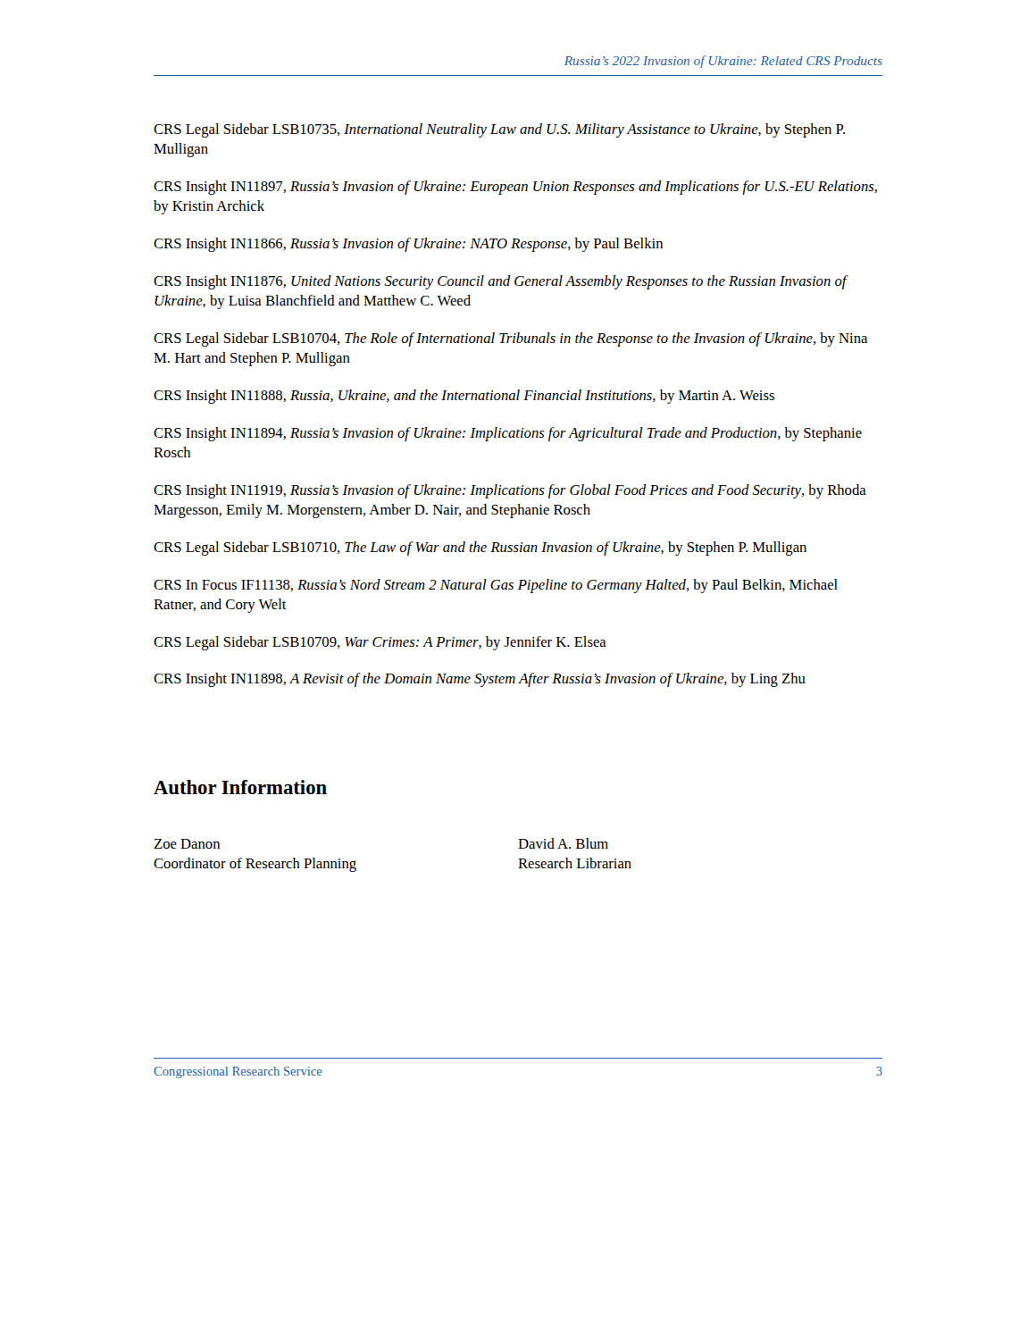Russia’s 2022 Invasion of Ukraine: Related CRS Products
CRS Legal Sidebar LSB10735, International Neutrality Law and U.S. Military Assistance to Ukraine, by Stephen P. Mulligan
CRS Insight IN11897, Russia’s Invasion of Ukraine: European Union Responses and Implications for U.S.-EU Relations, by Kristin Archick
CRS Insight IN11866, Russia’s Invasion of Ukraine: NATO Response, by Paul Belkin
CRS Insight IN11876, United Nations Security Council and General Assembly Responses to the Russian Invasion of Ukraine, by Luisa Blanchfield and Matthew C. Weed
CRS Legal Sidebar LSB10704, The Role of International Tribunals in the Response to the Invasion of Ukraine, by Nina M. Hart and Stephen P. Mulligan
CRS Insight IN11888, Russia, Ukraine, and the International Financial Institutions, by Martin A. Weiss
CRS Insight IN11894, Russia’s Invasion of Ukraine: Implications for Agricultural Trade and Production, by Stephanie Rosch
CRS Insight IN11919, Russia’s Invasion of Ukraine: Implications for Global Food Prices and Food Security, by Rhoda Margesson, Emily M. Morgenstern, Amber D. Nair, and Stephanie Rosch
CRS Legal Sidebar LSB10710, The Law of War and the Russian Invasion of Ukraine, by Stephen P. Mulligan
CRS In Focus IF11138, Russia’s Nord Stream 2 Natural Gas Pipeline to Germany Halted, by Paul Belkin, Michael Ratner, and Cory Welt
CRS Legal Sidebar LSB10709, War Crimes: A Primer, by Jennifer K. Elsea
CRS Insight IN11898, A Revisit of the Domain Name System After Russia’s Invasion of Ukraine, by Ling Zhu
Author Information
| Zoe Danon Coordinator of Research Planning | David A. Blum Research Librarian |
Congressional Research Service 3